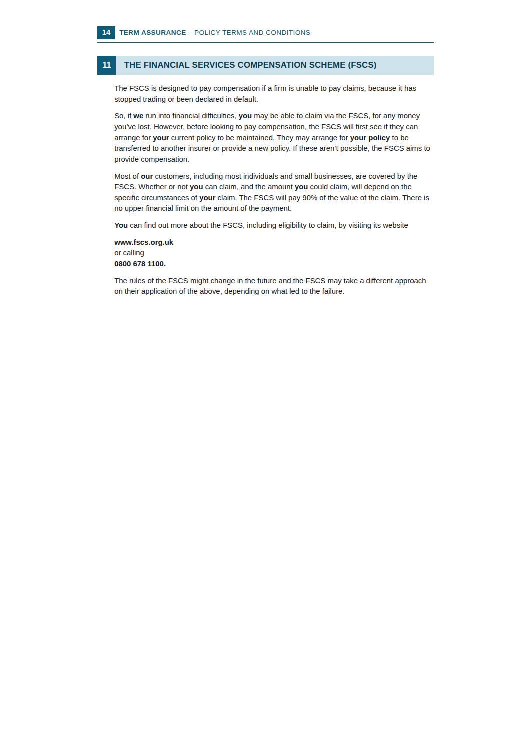14
TERM ASSURANCE – POLICY TERMS AND CONDITIONS
11
The Financial Services Compensation Scheme (FSCS)
The FSCS is designed to pay compensation if a firm is unable to pay claims, because it has stopped trading or been declared in default.
So, if we run into financial difficulties, you may be able to claim via the FSCS, for any money you’ve lost. However, before looking to pay compensation, the FSCS will first see if they can arrange for your current policy to be maintained. They may arrange for your policy to be transferred to another insurer or provide a new policy. If these aren’t possible, the FSCS aims to provide compensation.
Most of our customers, including most individuals and small businesses, are covered by the FSCS. Whether or not you can claim, and the amount you could claim, will depend on the specific circumstances of your claim. The FSCS will pay 90% of the value of the claim. There is no upper financial limit on the amount of the payment.
You can find out more about the FSCS, including eligibility to claim, by visiting its website
www.fscs.org.uk
or calling
0800 678 1100.
The rules of the FSCS might change in the future and the FSCS may take a different approach on their application of the above, depending on what led to the failure.